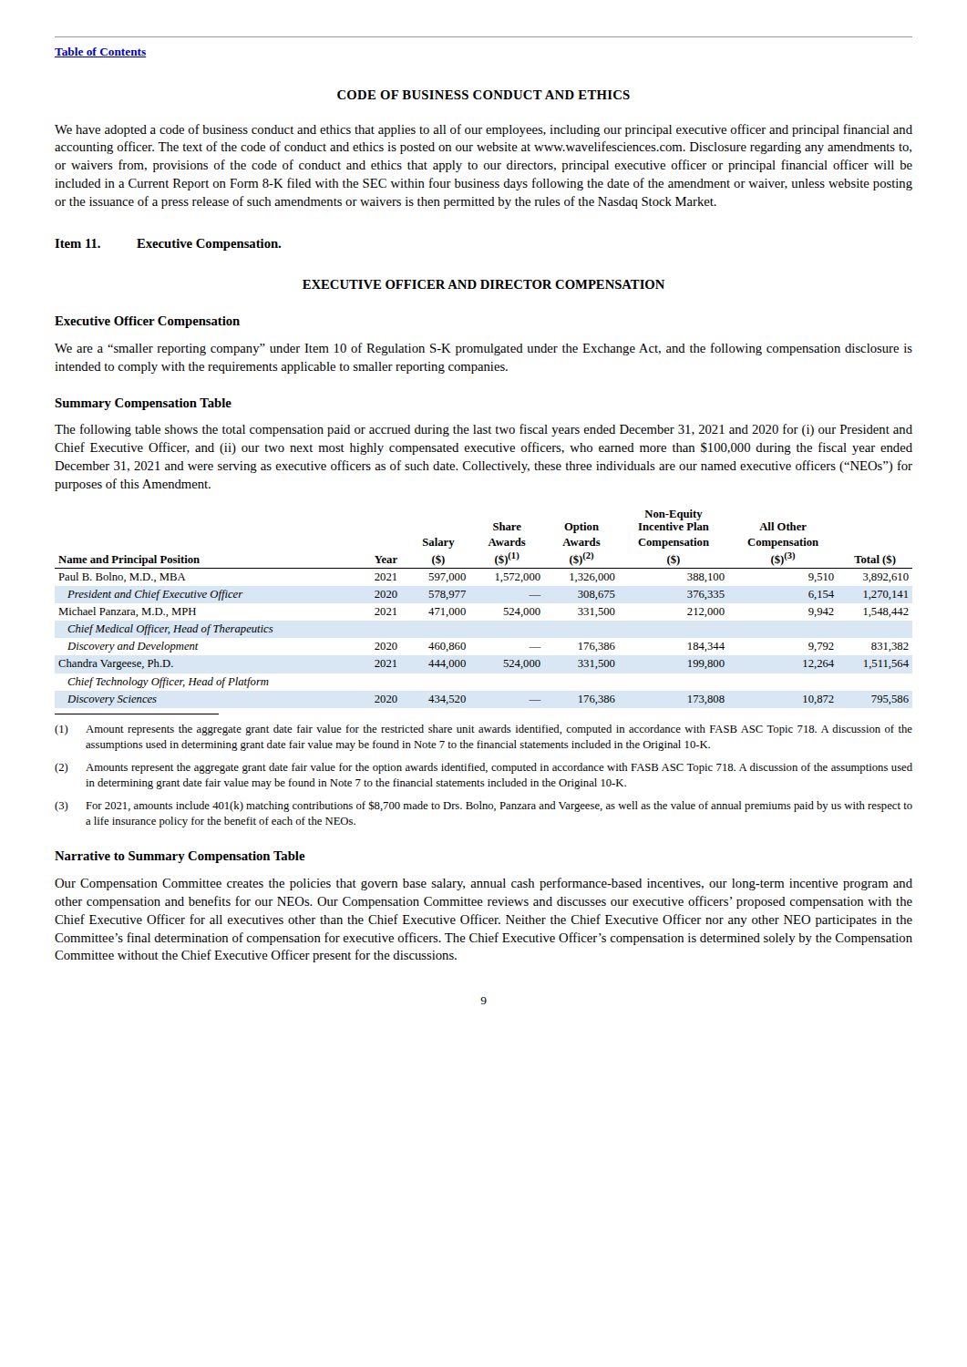Table of Contents
CODE OF BUSINESS CONDUCT AND ETHICS
We have adopted a code of business conduct and ethics that applies to all of our employees, including our principal executive officer and principal financial and accounting officer. The text of the code of conduct and ethics is posted on our website at www.wavelifesciences.com. Disclosure regarding any amendments to, or waivers from, provisions of the code of conduct and ethics that apply to our directors, principal executive officer or principal financial officer will be included in a Current Report on Form 8-K filed with the SEC within four business days following the date of the amendment or waiver, unless website posting or the issuance of a press release of such amendments or waivers is then permitted by the rules of the Nasdaq Stock Market.
Item 11. Executive Compensation.
EXECUTIVE OFFICER AND DIRECTOR COMPENSATION
Executive Officer Compensation
We are a “smaller reporting company” under Item 10 of Regulation S-K promulgated under the Exchange Act, and the following compensation disclosure is intended to comply with the requirements applicable to smaller reporting companies.
Summary Compensation Table
The following table shows the total compensation paid or accrued during the last two fiscal years ended December 31, 2021 and 2020 for (i) our President and Chief Executive Officer, and (ii) our two next most highly compensated executive officers, who earned more than $100,000 during the fiscal year ended December 31, 2021 and were serving as executive officers as of such date. Collectively, these three individuals are our named executive officers (“NEOs”) for purposes of this Amendment.
| | | | Share | Option | Non-Equity Incentive Plan | All Other | |
| --- | --- | --- | --- | --- | --- | --- | --- |
| | | Salary | Awards | Awards | Compensation | Compensation | |
| Name and Principal Position | Year | ($) | ($) (1) | ($) (2) | ($) | ($) (3) | Total ($) |
| Paul B. Bolno, M.D., MBA | 2021 | 597,000 | 1,572,000 | 1,326,000 | 388,100 | 9,510 | 3,892,610 |
| President and Chief Executive Officer | 2020 | 578,977 | — | 308,675 | 376,335 | 6,154 | 1,270,141 |
| Michael Panzara, M.D., MPH | 2021 | 471,000 | 524,000 | 331,500 | 212,000 | 9,942 | 1,548,442 |
| Chief Medical Officer, Head of Therapeutics | | | | | | | |
| Discovery and Development | 2020 | 460,860 | — | 176,386 | 184,344 | 9,792 | 831,382 |
| Chandra Vargeese, Ph.D. | 2021 | 444,000 | 524,000 | 331,500 | 199,800 | 12,264 | 1,511,564 |
| Chief Technology Officer, Head of Platform | | | | | | | |
| Discovery Sciences | 2020 | 434,520 | — | 176,386 | 173,808 | 10,872 | 795,586 |
(1)
Amount represents the aggregate grant date fair value for the restricted share unit awards identified, computed in accordance with FASB ASC Topic 718. A discussion of the assumptions used in determining grant date fair value may be found in Note 7 to the financial statements included in the Original 10-K.
(2)
Amounts represent the aggregate grant date fair value for the option awards identified, computed in accordance with FASB ASC Topic 718. A discussion of the assumptions used in determining grant date fair value may be found in Note 7 to the financial statements included in the Original 10-K.
(3)
For 2021, amounts include 401(k) matching contributions of $8,700 made to Drs. Bolno, Panzara and Vargeese, as well as the value of annual premiums paid by us with respect to a life insurance policy for the benefit of each of the NEOs.
Narrative to Summary Compensation Table
Our Compensation Committee creates the policies that govern base salary, annual cash performance-based incentives, our long-term incentive program and other compensation and benefits for our NEOs. Our Compensation Committee reviews and discusses our executive officers’ proposed compensation with the Chief Executive Officer for all executives other than the Chief Executive Officer. Neither the Chief Executive Officer nor any other NEO participates in the Committee’s final determination of compensation for executive officers. The Chief Executive Officer’s compensation is determined solely by the Compensation Committee without the Chief Executive Officer present for the discussions.
9